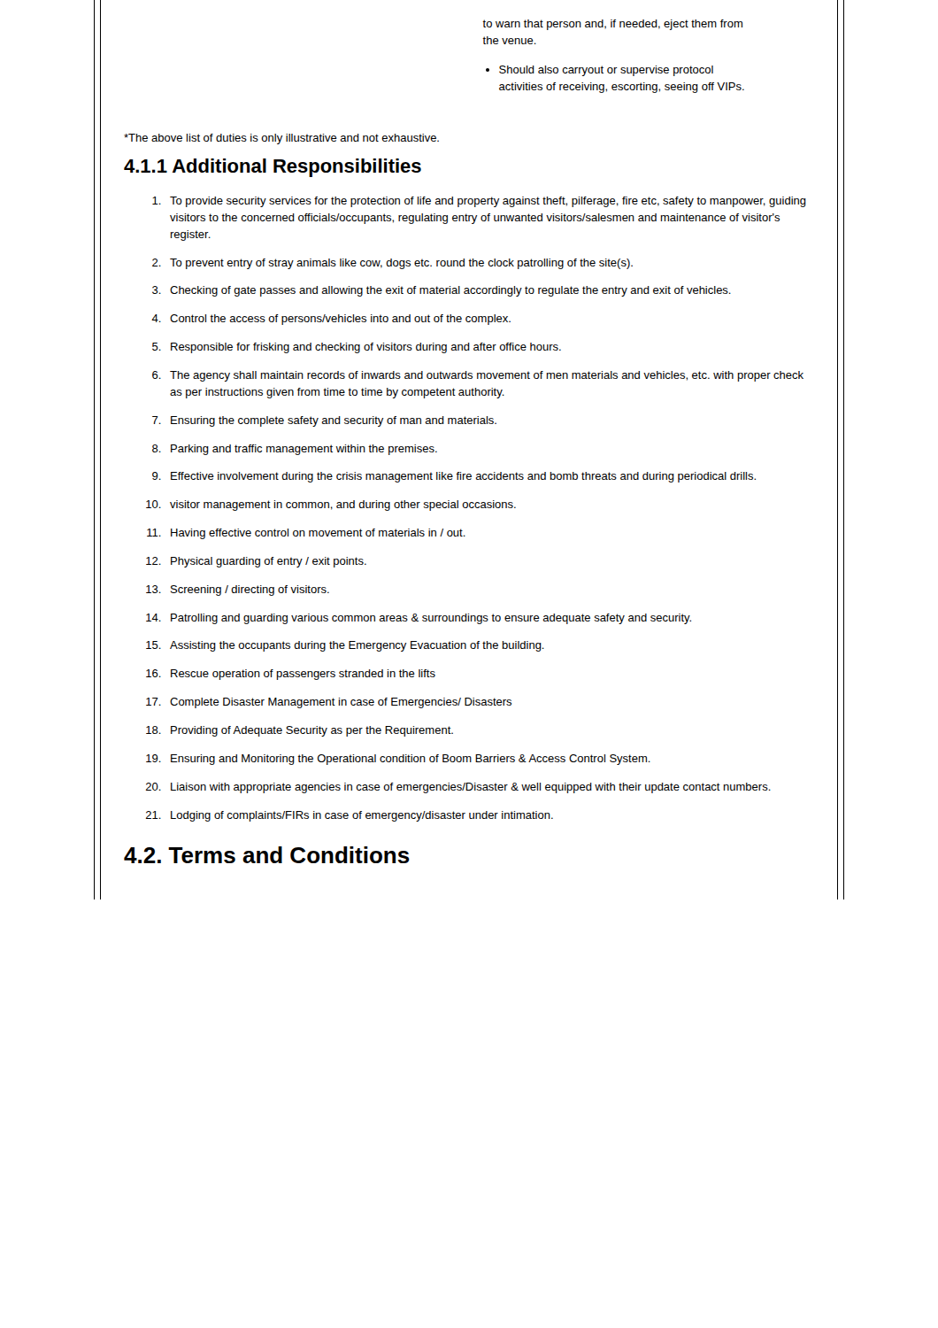to warn that person and, if needed, eject them from the venue.
Should also carryout or supervise protocol activities of receiving, escorting, seeing off VIPs.
*The above list of duties is only illustrative and not exhaustive.
4.1.1 Additional Responsibilities
To provide security services for the protection of life and property against theft, pilferage, fire etc, safety to manpower, guiding visitors to the concerned officials/occupants, regulating entry of unwanted visitors/salesmen and maintenance of visitor's register.
To prevent entry of stray animals like cow, dogs etc. round the clock patrolling of the site(s).
Checking of gate passes and allowing the exit of material accordingly to regulate the entry and exit of vehicles.
Control the access of persons/vehicles into and out of the complex.
Responsible for frisking and checking of visitors during and after office hours.
The agency shall maintain records of inwards and outwards movement of men materials and vehicles, etc. with proper check as per instructions given from time to time by competent authority.
Ensuring the complete safety and security of man and materials.
Parking and traffic management within the premises.
Effective involvement during the crisis management like fire accidents and bomb threats and during periodical drills.
visitor management in common, and during other special occasions.
Having effective control on movement of materials in / out.
Physical guarding of entry / exit points.
Screening / directing of visitors.
Patrolling and guarding various common areas & surroundings to ensure adequate safety and security.
Assisting the occupants during the Emergency Evacuation of the building.
Rescue operation of passengers stranded in the lifts
Complete Disaster Management in case of Emergencies/ Disasters
Providing of Adequate Security as per the Requirement.
Ensuring and Monitoring the Operational condition of Boom Barriers & Access Control System.
Liaison with appropriate agencies in case of emergencies/Disaster & well equipped with their update contact numbers.
Lodging of complaints/FIRs in case of emergency/disaster under intimation.
4.2. Terms and Conditions